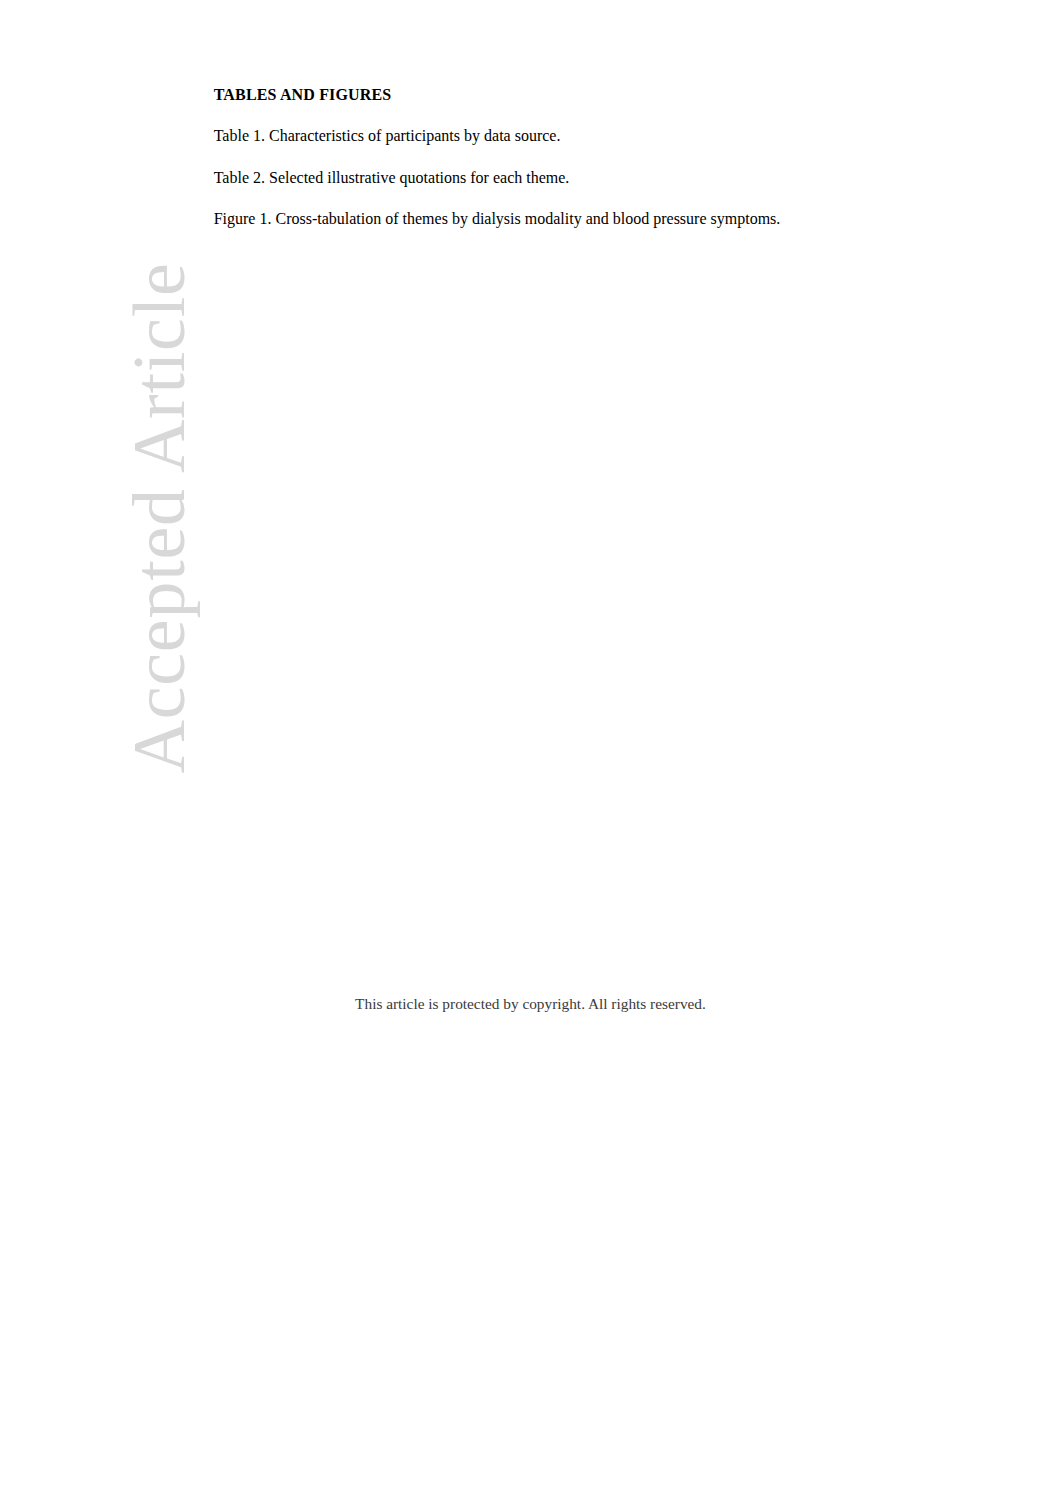Accepted Article
TABLES AND FIGURES
Table 1. Characteristics of participants by data source.
Table 2. Selected illustrative quotations for each theme.
Figure 1. Cross-tabulation of themes by dialysis modality and blood pressure symptoms.
This article is protected by copyright. All rights reserved.